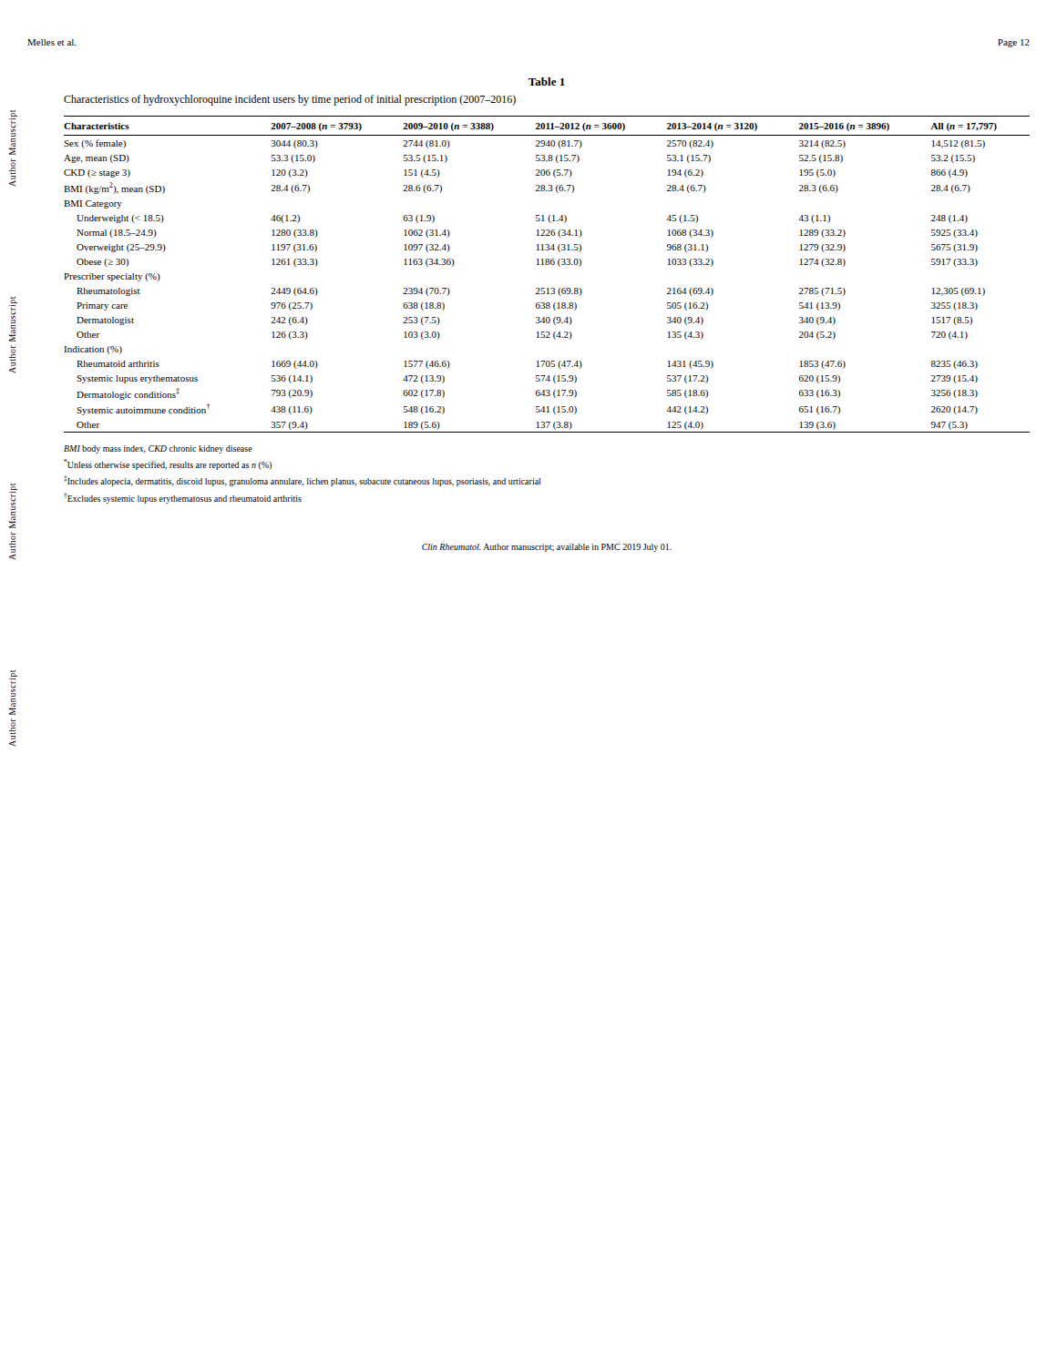Melles et al. Page 12
Author Manuscript Author Manuscript Author Manuscript Author Manuscript
Table 1
Characteristics of hydroxychloroquine incident users by time period of initial prescription (2007–2016)
| Characteristics | 2007–2008 ( n = 3793) | 2009–2010 ( n = 3388) | 2011–2012 ( n = 3600) | 2013–2014 ( n = 3120) | 2015–2016 ( n = 3896) | All ( n = 17,797) |
| --- | --- | --- | --- | --- | --- | --- |
| Sex (% female) | 3044 (80.3) | 2744 (81.0) | 2940 (81.7) | 2570 (82.4) | 3214 (82.5) | 14,512 (81.5) |
| Age, mean (SD) | 53.3 (15.0) | 53.5 (15.1) | 53.8 (15.7) | 53.1 (15.7) | 52.5 (15.8) | 53.2 (15.5) |
| CKD (≥ stage 3) | 120 (3.2) | 151 (4.5) | 206 (5.7) | 194 (6.2) | 195 (5.0) | 866 (4.9) |
| BMI (kg/m 2 ), mean (SD) | 28.4 (6.7) | 28.6 (6.7) | 28.3 (6.7) | 28.4 (6.7) | 28.3 (6.6) | 28.4 (6.7) |
| BMI Category | | | | | | |
| Underweight (< 18.5) | 46(1.2) | 63 (1.9) | 51 (1.4) | 45 (1.5) | 43 (1.1) | 248 (1.4) |
| Normal (18.5–24.9) | 1280 (33.8) | 1062 (31.4) | 1226 (34.1) | 1068 (34.3) | 1289 (33.2) | 5925 (33.4) |
| Overweight (25–29.9) | 1197 (31.6) | 1097 (32.4) | 1134 (31.5) | 968 (31.1) | 1279 (32.9) | 5675 (31.9) |
| Obese (≥ 30) | 1261 (33.3) | 1163 (34.36) | 1186 (33.0) | 1033 (33.2) | 1274 (32.8) | 5917 (33.3) |
| Prescriber specialty (%) | | | | | | |
| Rheumatologist | 2449 (64.6) | 2394 (70.7) | 2513 (69.8) | 2164 (69.4) | 2785 (71.5) | 12,305 (69.1) |
| Primary care | 976 (25.7) | 638 (18.8) | 638 (18.8) | 505 (16.2) | 541 (13.9) | 3255 (18.3) |
| Dermatologist | 242 (6.4) | 253 (7.5) | 340 (9.4) | 340 (9.4) | 340 (9.4) | 1517 (8.5) |
| Other | 126 (3.3) | 103 (3.0) | 152 (4.2) | 135 (4.3) | 204 (5.2) | 720 (4.1) |
| Indication (%) | | | | | | |
| Rheumatoid arthritis | 1669 (44.0) | 1577 (46.6) | 1705 (47.4) | 1431 (45.9) | 1853 (47.6) | 8235 (46.3) |
| Systemic lupus erythematosus | 536 (14.1) | 472 (13.9) | 574 (15.9) | 537 (17.2) | 620 (15.9) | 2739 (15.4) |
| Dermatologic conditions ‡ | 793 (20.9) | 602 (17.8) | 643 (17.9) | 585 (18.6) | 633 (16.3) | 3256 (18.3) |
| Systemic autoimmune condition † | 438 (11.6) | 548 (16.2) | 541 (15.0) | 442 (14.2) | 651 (16.7) | 2620 (14.7) |
| Other | 357 (9.4) | 189 (5.6) | 137 (3.8) | 125 (4.0) | 139 (3.6) | 947 (5.3) |
BMI body mass index, CKD chronic kidney disease
*Unless otherwise specified, results are reported as n (%)
‡Includes alopecia, dermatitis, discoid lupus, granuloma annulare, lichen planus, subacute cutaneous lupus, psoriasis, and urticarial
†Excludes systemic lupus erythematosus and rheumatoid arthritis
Clin Rheumatol. Author manuscript; available in PMC 2019 July 01.